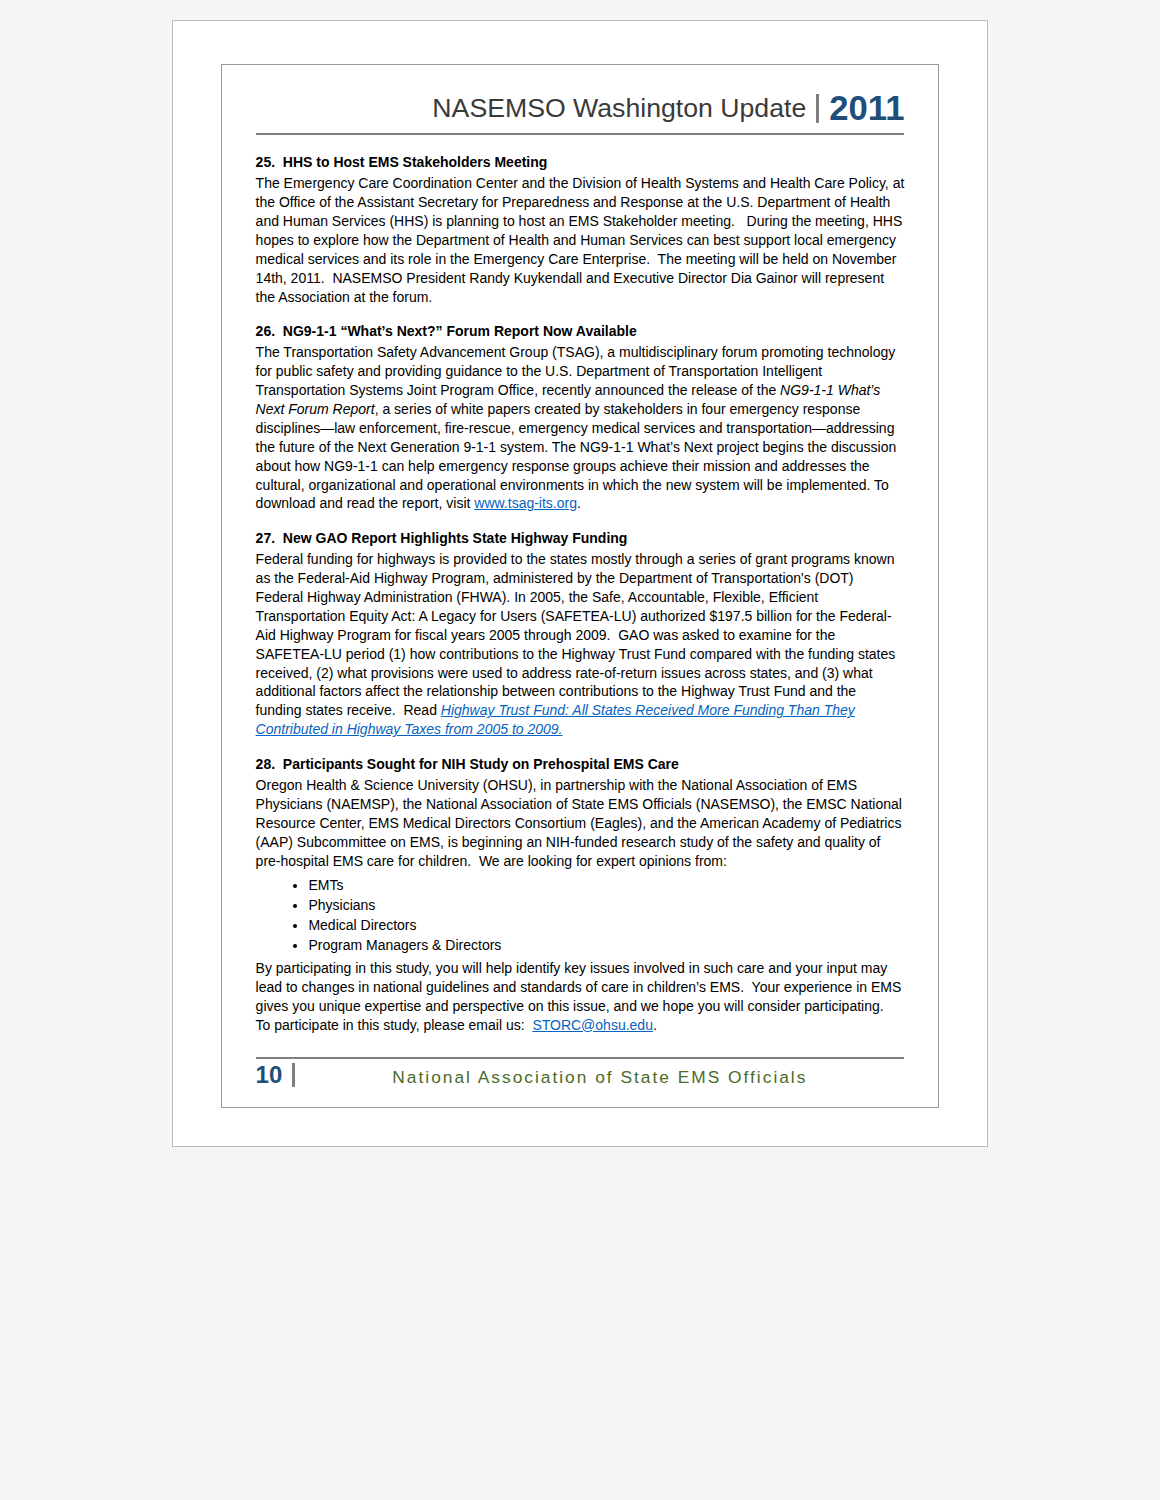NASEMSO Washington Update 2011
25. HHS to Host EMS Stakeholders Meeting
The Emergency Care Coordination Center and the Division of Health Systems and Health Care Policy, at the Office of the Assistant Secretary for Preparedness and Response at the U.S. Department of Health and Human Services (HHS) is planning to host an EMS Stakeholder meeting. During the meeting, HHS hopes to explore how the Department of Health and Human Services can best support local emergency medical services and its role in the Emergency Care Enterprise. The meeting will be held on November 14th, 2011. NASEMSO President Randy Kuykendall and Executive Director Dia Gainor will represent the Association at the forum.
26. NG9-1-1 “What’s Next?” Forum Report Now Available
The Transportation Safety Advancement Group (TSAG), a multidisciplinary forum promoting technology for public safety and providing guidance to the U.S. Department of Transportation Intelligent Transportation Systems Joint Program Office, recently announced the release of the NG9-1-1 What’s Next Forum Report, a series of white papers created by stakeholders in four emergency response disciplines—law enforcement, fire-rescue, emergency medical services and transportation—addressing the future of the Next Generation 9-1-1 system. The NG9-1-1 What’s Next project begins the discussion about how NG9-1-1 can help emergency response groups achieve their mission and addresses the cultural, organizational and operational environments in which the new system will be implemented. To download and read the report, visit www.tsag-its.org.
27. New GAO Report Highlights State Highway Funding
Federal funding for highways is provided to the states mostly through a series of grant programs known as the Federal-Aid Highway Program, administered by the Department of Transportation's (DOT) Federal Highway Administration (FHWA). In 2005, the Safe, Accountable, Flexible, Efficient Transportation Equity Act: A Legacy for Users (SAFETEA-LU) authorized $197.5 billion for the Federal-Aid Highway Program for fiscal years 2005 through 2009. GAO was asked to examine for the SAFETEA-LU period (1) how contributions to the Highway Trust Fund compared with the funding states received, (2) what provisions were used to address rate-of-return issues across states, and (3) what additional factors affect the relationship between contributions to the Highway Trust Fund and the funding states receive. Read Highway Trust Fund: All States Received More Funding Than They Contributed in Highway Taxes from 2005 to 2009.
28. Participants Sought for NIH Study on Prehospital EMS Care
Oregon Health & Science University (OHSU), in partnership with the National Association of EMS Physicians (NAEMSP), the National Association of State EMS Officials (NASEMSO), the EMSC National Resource Center, EMS Medical Directors Consortium (Eagles), and the American Academy of Pediatrics (AAP) Subcommittee on EMS, is beginning an NIH-funded research study of the safety and quality of pre-hospital EMS care for children. We are looking for expert opinions from:
EMTs
Physicians
Medical Directors
Program Managers & Directors
By participating in this study, you will help identify key issues involved in such care and your input may lead to changes in national guidelines and standards of care in children’s EMS. Your experience in EMS gives you unique expertise and perspective on this issue, and we hope you will consider participating. To participate in this study, please email us: STORC@ohsu.edu.
10 National Association of State EMS Officials